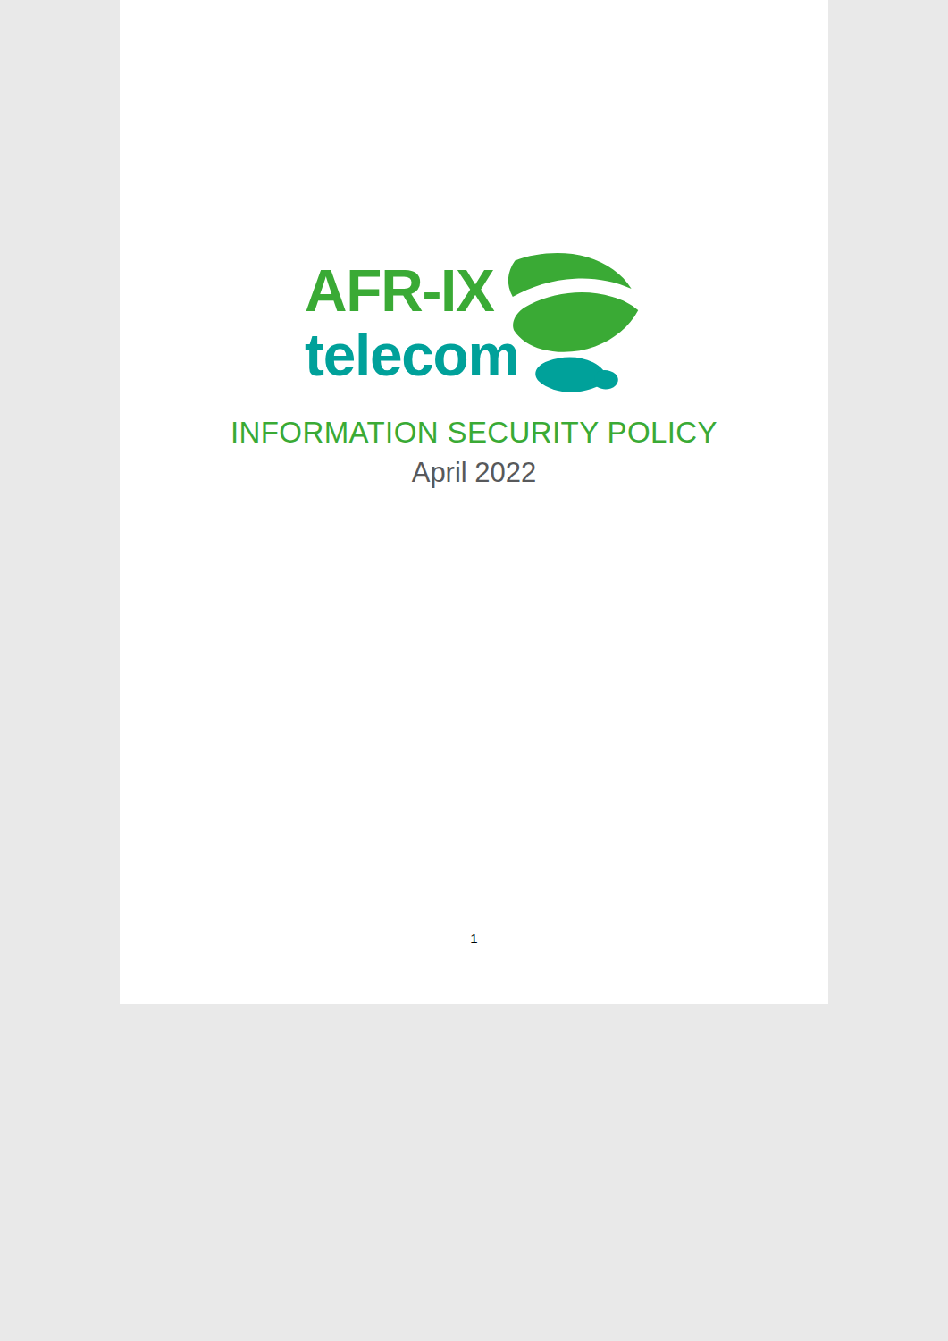AFR-IX telecom AFR-IX telecom
INFORMATION SECURITY POLICY
April 2022
1